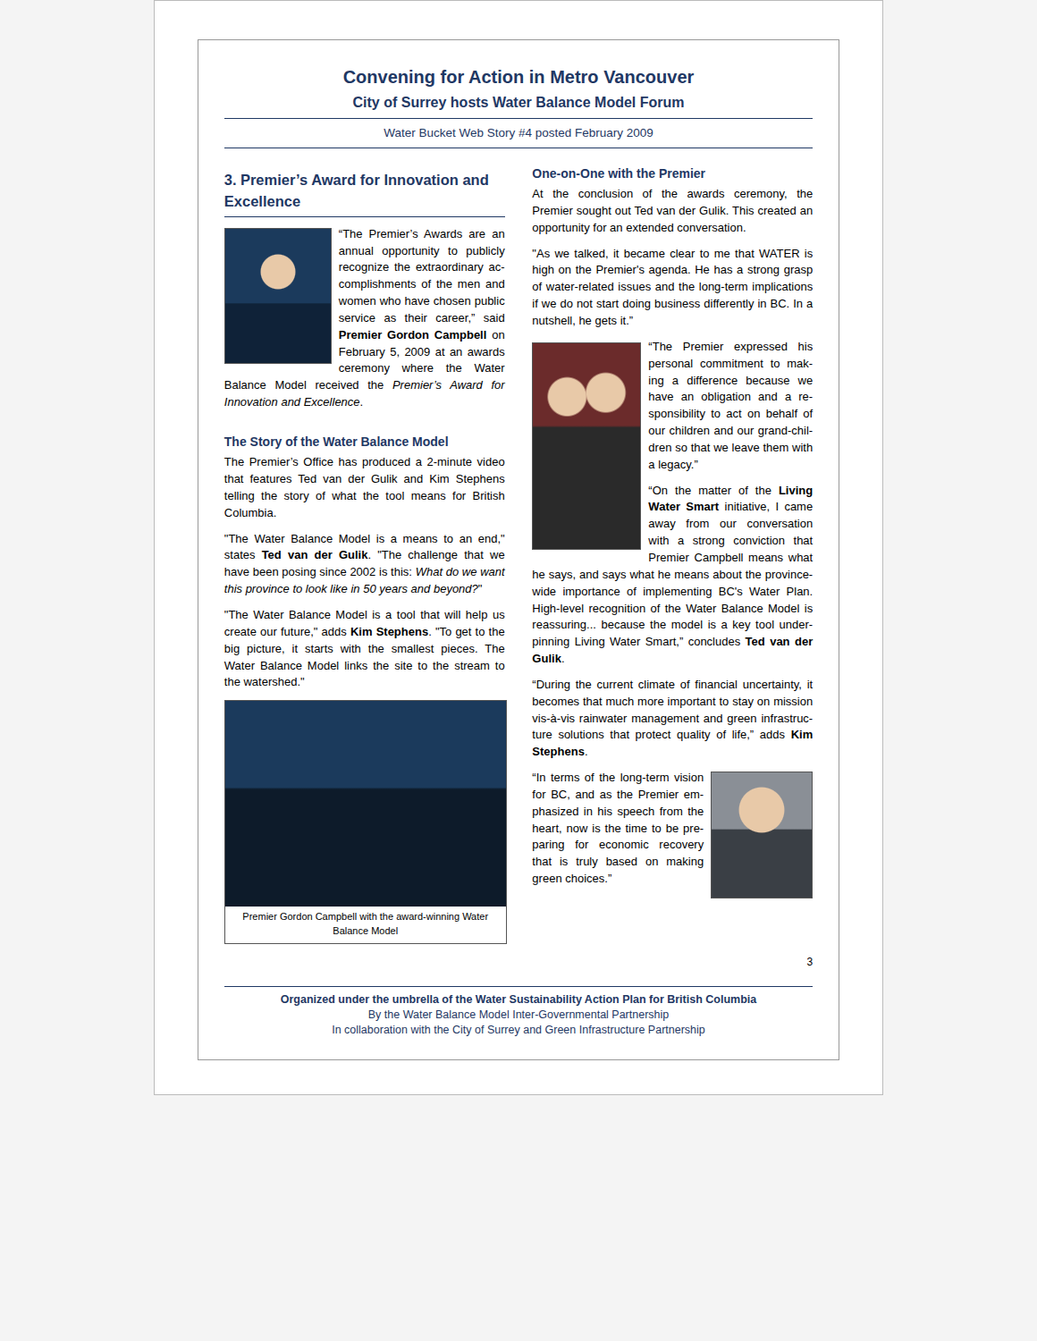Convening for Action in Metro Vancouver
City of Surrey hosts Water Balance Model Forum
Water Bucket Web Story #4 posted February 2009
3. Premier’s Award for Innovation and Excellence
“The Premier’s Awards are an annual opportunity to publicly recognize the extraordinary accomplishments of the men and women who have chosen public service as their career,” said Premier Gordon Campbell on February 5, 2009 at an awards ceremony where the Water Balance Model received the Premier’s Award for Innovation and Excellence.
The Story of the Water Balance Model
The Premier’s Office has produced a 2-minute video that features Ted van der Gulik and Kim Stephens telling the story of what the tool means for British Columbia.
"The Water Balance Model is a means to an end," states Ted van der Gulik. "The challenge that we have been posing since 2002 is this: What do we want this province to look like in 50 years and beyond?"
"The Water Balance Model is a tool that will help us create our future," adds Kim Stephens. "To get to the big picture, it starts with the smallest pieces. The Water Balance Model links the site to the stream to the watershed."
Premier Gordon Campbell with the award-winning Water Balance Model
One-on-One with the Premier
At the conclusion of the awards ceremony, the Premier sought out Ted van der Gulik. This created an opportunity for an extended conversation.
"As we talked, it became clear to me that WATER is high on the Premier's agenda. He has a strong grasp of water-related issues and the long-term implications if we do not start doing business differently in BC. In a nutshell, he gets it.”
“The Premier expressed his personal commitment to making a difference because we have an obligation and a responsibility to act on behalf of our children and our grand-children so that we leave them with a legacy.”
“On the matter of the Living Water Smart initiative, I came away from our conversation with a strong conviction that Premier Campbell means what he says, and says what he means about the province-wide importance of implementing BC's Water Plan. High-level recognition of the Water Balance Model is reassuring... because the model is a key tool underpinning Living Water Smart,” concludes Ted van der Gulik.
“During the current climate of financial uncertainty, it becomes that much more important to stay on mission vis-à-vis rainwater management and green infrastructure solutions that protect quality of life,” adds Kim Stephens.
“In terms of the long-term vision for BC, and as the Premier emphasized in his speech from the heart, now is the time to be preparing for economic recovery that is truly based on making green choices.”
3
Organized under the umbrella of the Water Sustainability Action Plan for British Columbia
By the Water Balance Model Inter-Governmental Partnership
In collaboration with the City of Surrey and Green Infrastructure Partnership